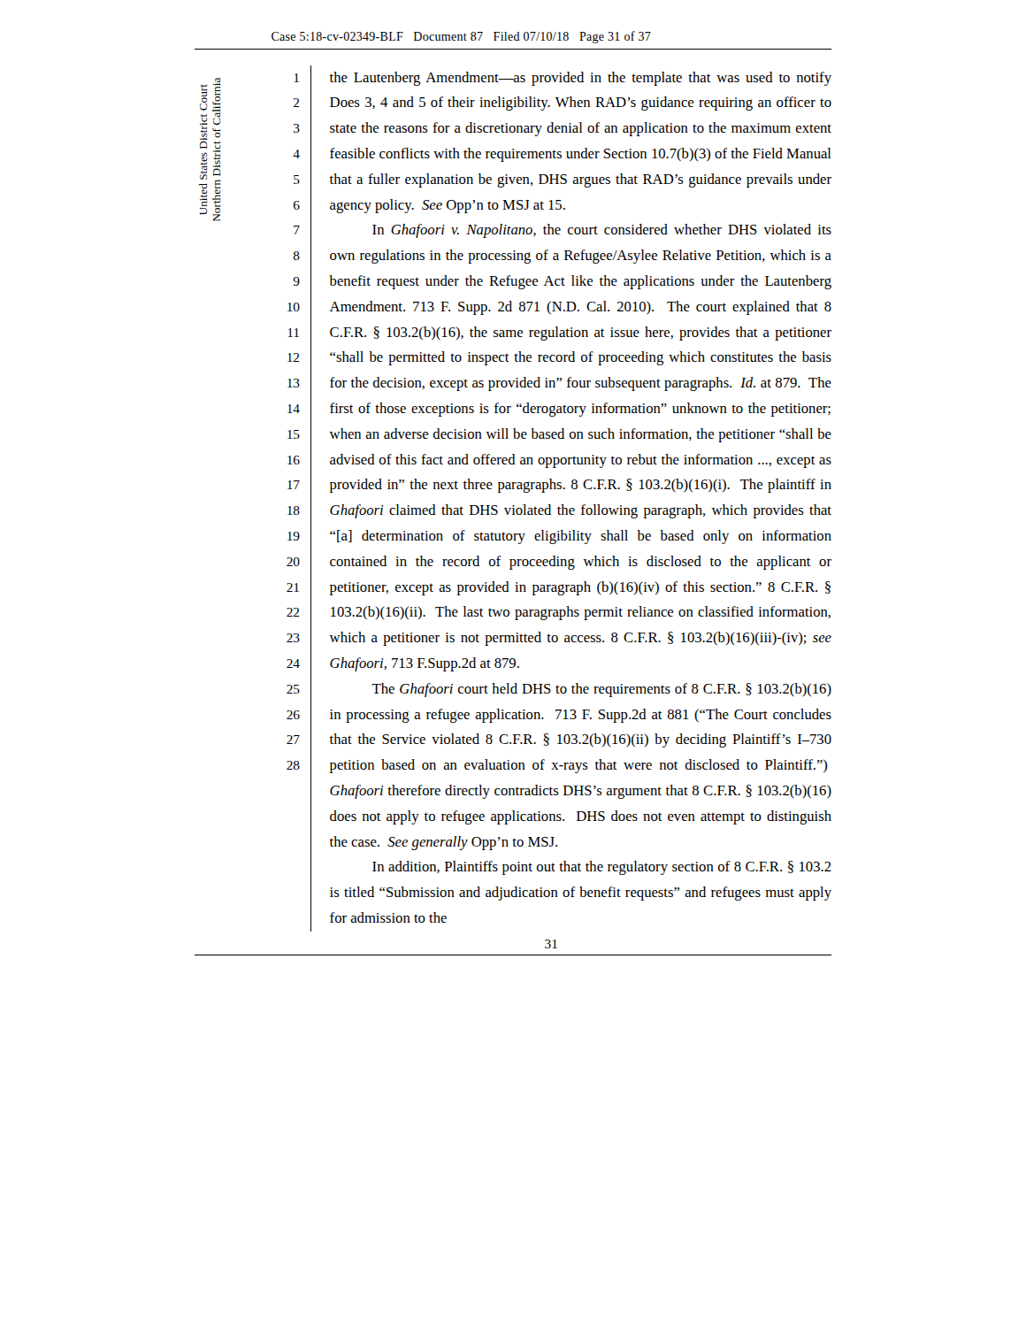Case 5:18-cv-02349-BLF Document 87 Filed 07/10/18 Page 31 of 37
United States District Court Northern District of California
1
2
3
4
5
6
7
8
9
10
11
12
13
14
15
16
17
18
19
20
21
22
23
24
25
26
27
28
the Lautenberg Amendment—as provided in the template that was used to notify Does 3, 4 and 5 of their ineligibility. When RAD’s guidance requiring an officer to state the reasons for a discretionary denial of an application to the maximum extent feasible conflicts with the requirements under Section 10.7(b)(3) of the Field Manual that a fuller explanation be given, DHS argues that RAD’s guidance prevails under agency policy. See Opp’n to MSJ at 15.
In Ghafoori v. Napolitano, the court considered whether DHS violated its own regulations in the processing of a Refugee/Asylee Relative Petition, which is a benefit request under the Refugee Act like the applications under the Lautenberg Amendment. 713 F. Supp. 2d 871 (N.D. Cal. 2010). The court explained that 8 C.F.R. § 103.2(b)(16), the same regulation at issue here, provides that a petitioner “shall be permitted to inspect the record of proceeding which constitutes the basis for the decision, except as provided in” four subsequent paragraphs. Id. at 879. The first of those exceptions is for “derogatory information” unknown to the petitioner; when an adverse decision will be based on such information, the petitioner “shall be advised of this fact and offered an opportunity to rebut the information ..., except as provided in” the next three paragraphs. 8 C.F.R. § 103.2(b)(16)(i). The plaintiff in Ghafoori claimed that DHS violated the following paragraph, which provides that “[a] determination of statutory eligibility shall be based only on information contained in the record of proceeding which is disclosed to the applicant or petitioner, except as provided in paragraph (b)(16)(iv) of this section.” 8 C.F.R. § 103.2(b)(16)(ii). The last two paragraphs permit reliance on classified information, which a petitioner is not permitted to access. 8 C.F.R. § 103.2(b)(16)(iii)-(iv); see Ghafoori, 713 F.Supp.2d at 879.
The Ghafoori court held DHS to the requirements of 8 C.F.R. § 103.2(b)(16) in processing a refugee application. 713 F. Supp.2d at 881 (“The Court concludes that the Service violated 8 C.F.R. § 103.2(b)(16)(ii) by deciding Plaintiff’s I–730 petition based on an evaluation of x-rays that were not disclosed to Plaintiff.”) Ghafoori therefore directly contradicts DHS’s argument that 8 C.F.R. § 103.2(b)(16) does not apply to refugee applications. DHS does not even attempt to distinguish the case. See generally Opp’n to MSJ.
In addition, Plaintiffs point out that the regulatory section of 8 C.F.R. § 103.2 is titled “Submission and adjudication of benefit requests” and refugees must apply for admission to the
31